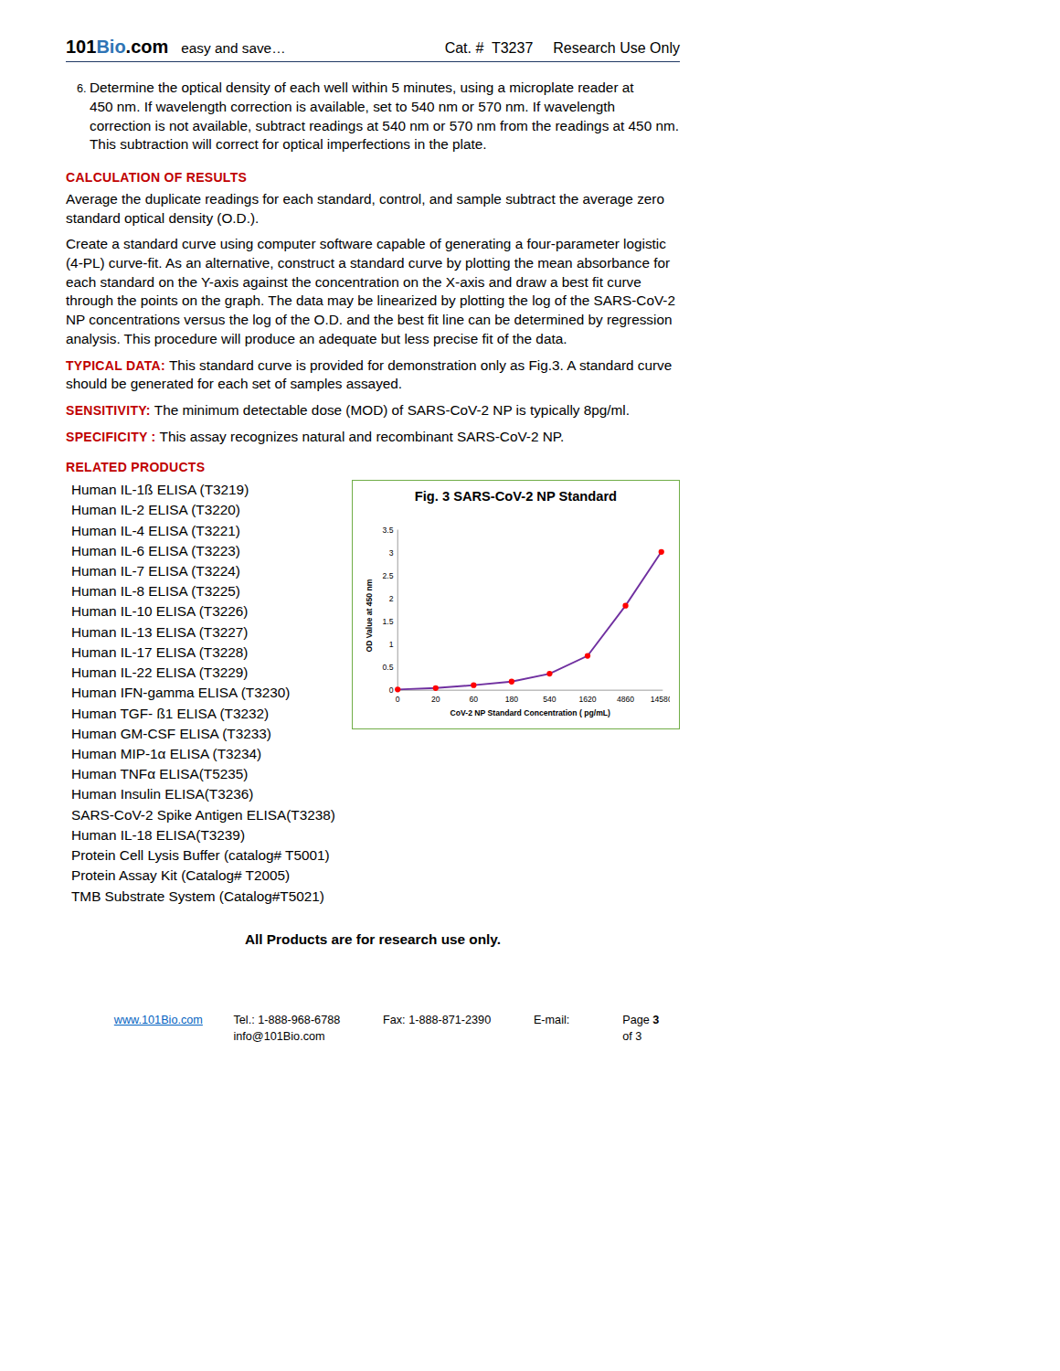101 Bio.com easy and save…
Cat. # T3237 Research Use Only
Determine the optical density of each well within 5 minutes, using a microplate reader at 450 nm. If wavelength correction is available, set to 540 nm or 570 nm. If wavelength correction is not available, subtract readings at 540 nm or 570 nm from the readings at 450 nm. This subtraction will correct for optical imperfections in the plate.
CALCULATION OF RESULTS
Average the duplicate readings for each standard, control, and sample subtract the average zero standard optical density (O.D.).
Create a standard curve using computer software capable of generating a four-parameter logistic (4-PL) curve-fit. As an alternative, construct a standard curve by plotting the mean absorbance for each standard on the Y-axis against the concentration on the X-axis and draw a best fit curve through the points on the graph. The data may be linearized by plotting the log of the SARS-CoV-2 NP concentrations versus the log of the O.D. and the best fit line can be determined by regression analysis. This procedure will produce an adequate but less precise fit of the data.
TYPICAL DATA: This standard curve is provided for demonstration only as Fig.3. A standard curve should be generated for each set of samples assayed.
SENSITIVITY: The minimum detectable dose (MOD) of SARS-CoV-2 NP is typically 8pg/ml.
SPECIFICITY : This assay recognizes natural and recombinant SARS-CoV-2 NP.
RELATED PRODUCTS
Human IL-1ß ELISA (T3219)
Human IL-2 ELISA (T3220)
Human IL-4 ELISA (T3221)
Human IL-6 ELISA (T3223)
Human IL-7 ELISA (T3224)
Human IL-8 ELISA (T3225)
Human IL-10 ELISA (T3226)
Human IL-13 ELISA (T3227)
Human IL-17 ELISA (T3228)
Human IL-22 ELISA (T3229)
Human IFN-gamma ELISA (T3230)
Human TGF- ß1 ELISA (T3232)
Human GM-CSF ELISA (T3233)
Human MIP-1α ELISA (T3234)
Human TNFα ELISA(T5235)
Human Insulin ELISA(T3236)
SARS-CoV-2 Spike Antigen ELISA(T3238)
Human IL-18 ELISA(T3239)
Protein Cell Lysis Buffer (catalog# T5001)
Protein Assay Kit (Catalog# T2005)
TMB Substrate System (Catalog#T5021)
Fig. 3 SARS-CoV-2 NP Standard
OD Value at 450 nm 3.5 3 2.5 2 1.5 1 0.5 0 0 20 60 180 540 1620 4860 14580 CoV-2 NP Standard Concentration ( pg/mL)
All Products are for research use only.
www.101Bio.com
Tel.: 1-888-968-6788 Fax: 1-888-871-2390 E-mail: info@101Bio.com
Page 3 of 3